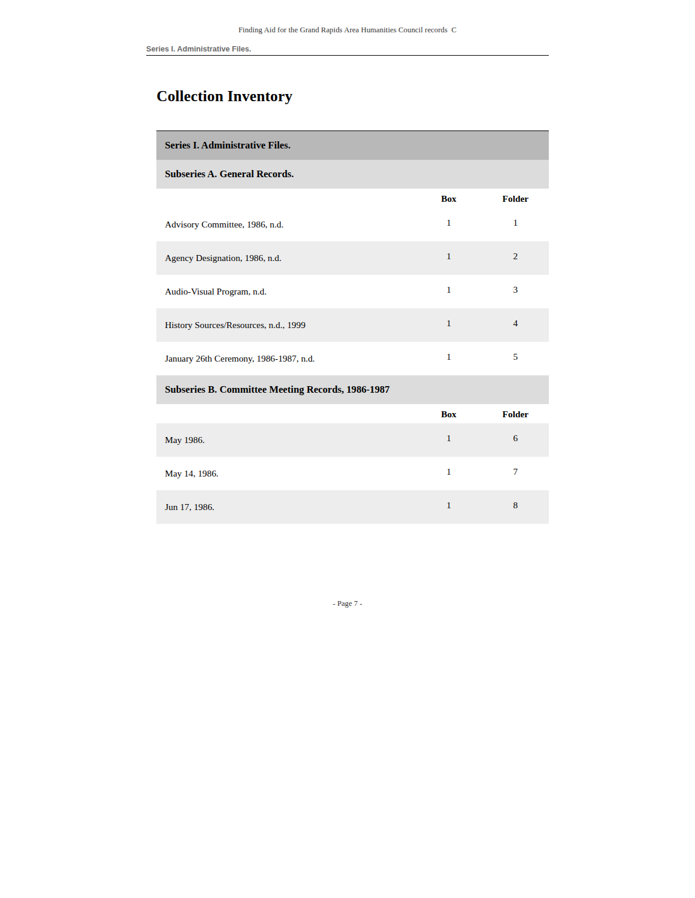Finding Aid for the Grand Rapids Area Humanities Council records C
Series I. Administrative Files.
Collection Inventory
| Series I. Administrative Files. |
| Subseries A. General Records. |
| | Box | Folder |
| Advisory Committee, 1986, n.d. | 1 | 1 |
| Agency Designation, 1986, n.d. | 1 | 2 |
| Audio-Visual Program, n.d. | 1 | 3 |
| History Sources/Resources, n.d., 1999 | 1 | 4 |
| January 26th Ceremony, 1986-1987, n.d. | 1 | 5 |
| Subseries B. Committee Meeting Records, 1986-1987 |
| | Box | Folder |
| May 1986. | 1 | 6 |
| May 14, 1986. | 1 | 7 |
| Jun 17, 1986. | 1 | 8 |
- Page 7 -